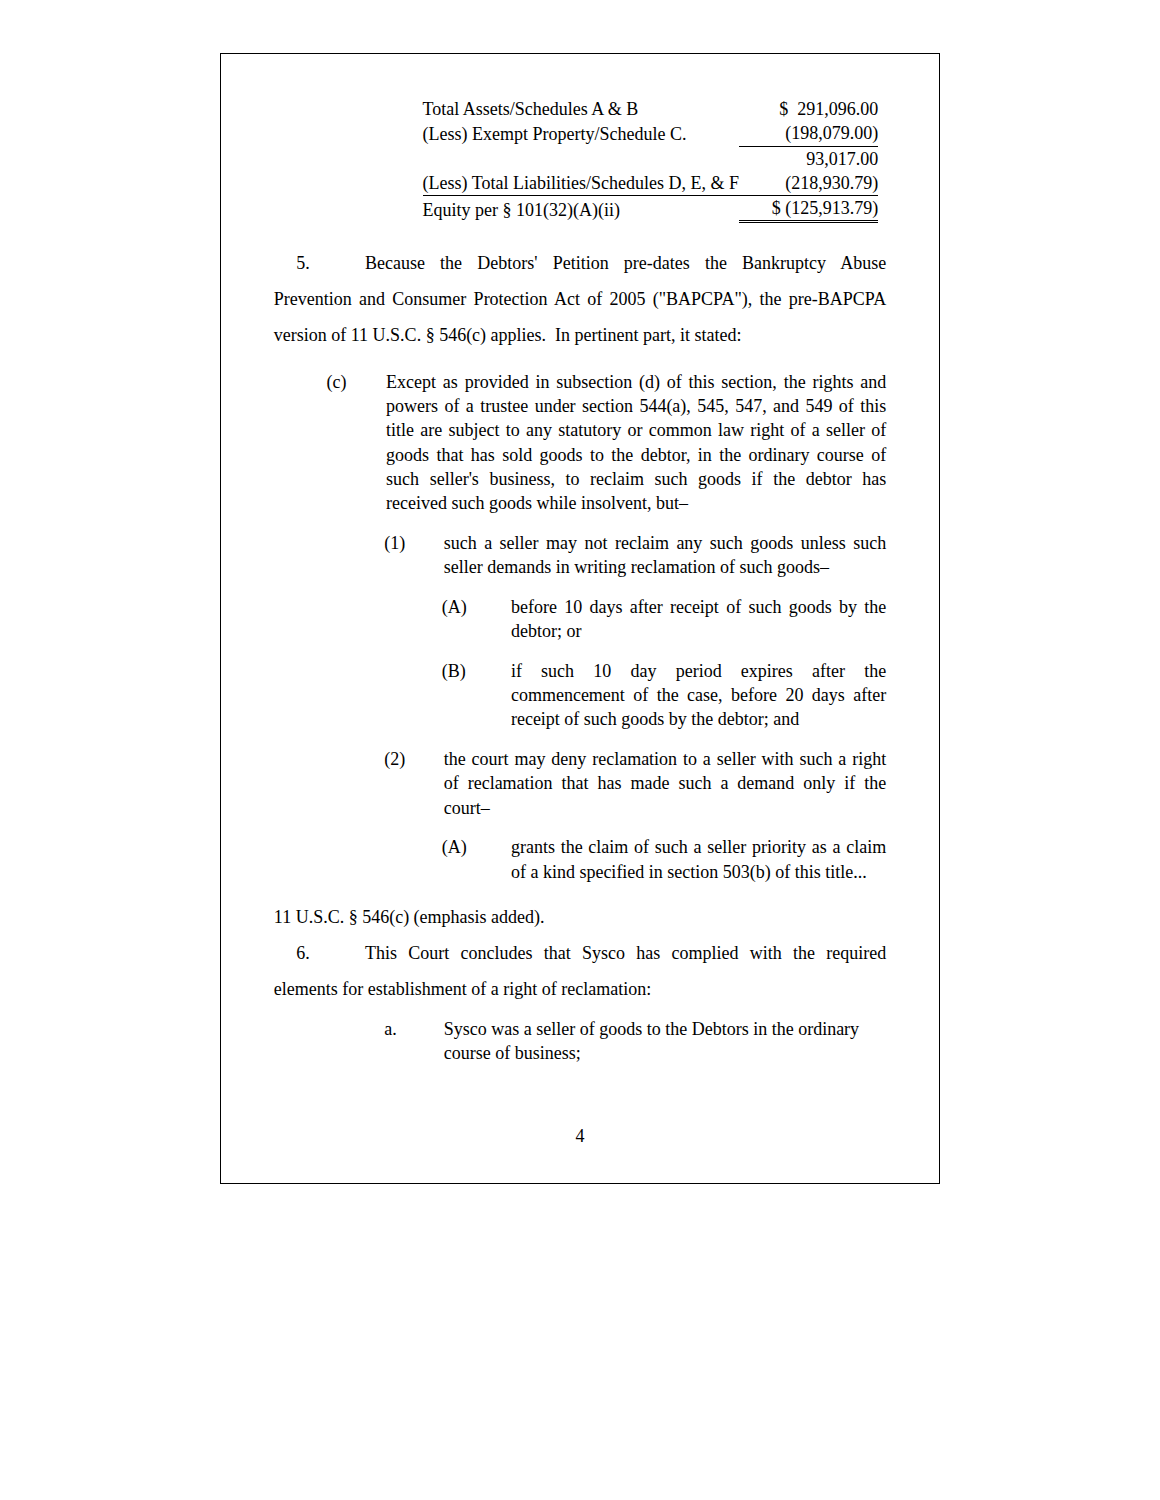| Total Assets/Schedules A & B | $ 291,096.00 |
| (Less) Exempt Property/Schedule C. | (198,079.00) |
| | 93,017.00 |
| (Less) Total Liabilities/Schedules D, E, & F | (218,930.79) |
| Equity per § 101(32)(A)(ii) | $ (125,913.79) |
5. Because the Debtors' Petition pre-dates the Bankruptcy Abuse Prevention and Consumer Protection Act of 2005 ("BAPCPA"), the pre-BAPCPA version of 11 U.S.C. § 546(c) applies. In pertinent part, it stated:
(c)
Except as provided in subsection (d) of this section, the rights and powers of a trustee under section 544(a), 545, 547, and 549 of this title are subject to any statutory or common law right of a seller of goods that has sold goods to the debtor, in the ordinary course of such seller's business, to reclaim such goods if the debtor has received such goods while insolvent, but–
(1)
such a seller may not reclaim any such goods unless such seller demands in writing reclamation of such goods–
(A)
before 10 days after receipt of such goods by the debtor; or
(B)
if such 10 day period expires after the commencement of the case, before 20 days after receipt of such goods by the debtor; and
(2)
the court may deny reclamation to a seller with such a right of reclamation that has made such a demand only if the court–
(A)
grants the claim of such a seller priority as a claim of a kind specified in section 503(b) of this title...
11 U.S.C. § 546(c) (emphasis added).
6. This Court concludes that Sysco has complied with the required elements for establishment of a right of reclamation:
a.
Sysco was a seller of goods to the Debtors in the ordinary course of business;
4